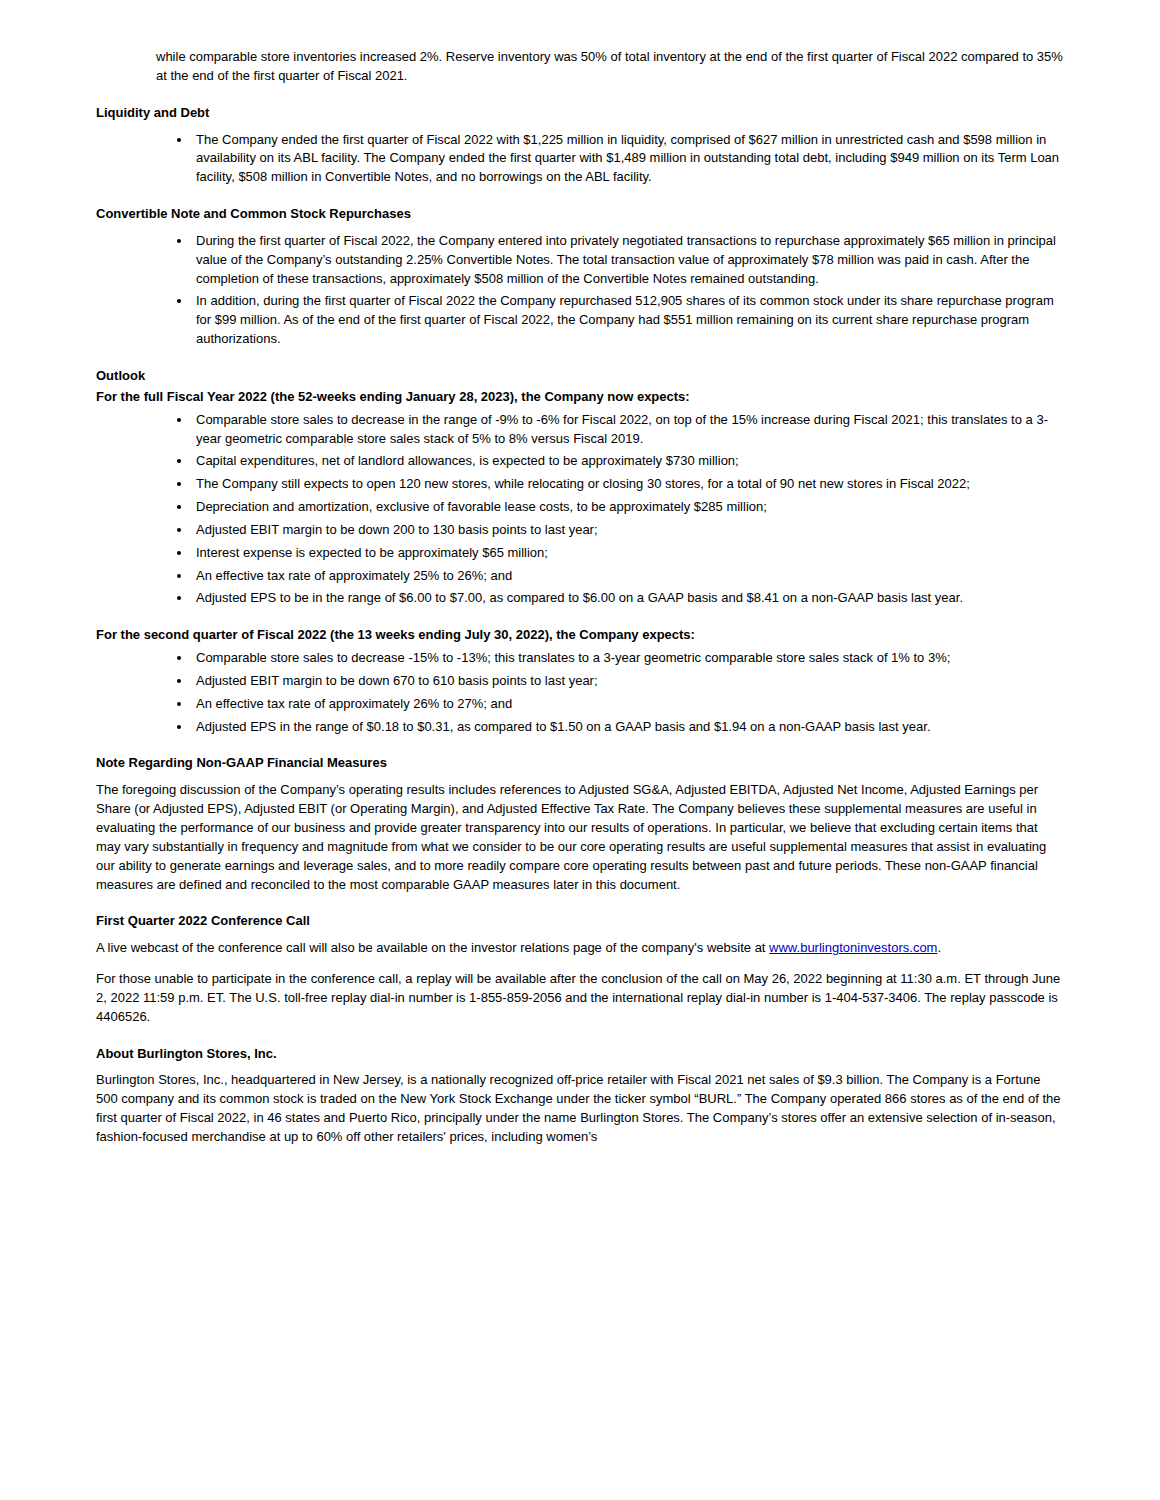while comparable store inventories increased 2%. Reserve inventory was 50% of total inventory at the end of the first quarter of Fiscal 2022 compared to 35% at the end of the first quarter of Fiscal 2021.
Liquidity and Debt
The Company ended the first quarter of Fiscal 2022 with $1,225 million in liquidity, comprised of $627 million in unrestricted cash and $598 million in availability on its ABL facility. The Company ended the first quarter with $1,489 million in outstanding total debt, including $949 million on its Term Loan facility, $508 million in Convertible Notes, and no borrowings on the ABL facility.
Convertible Note and Common Stock Repurchases
During the first quarter of Fiscal 2022, the Company entered into privately negotiated transactions to repurchase approximately $65 million in principal value of the Company’s outstanding 2.25% Convertible Notes. The total transaction value of approximately $78 million was paid in cash. After the completion of these transactions, approximately $508 million of the Convertible Notes remained outstanding.
In addition, during the first quarter of Fiscal 2022 the Company repurchased 512,905 shares of its common stock under its share repurchase program for $99 million. As of the end of the first quarter of Fiscal 2022, the Company had $551 million remaining on its current share repurchase program authorizations.
Outlook
For the full Fiscal Year 2022 (the 52-weeks ending January 28, 2023), the Company now expects:
Comparable store sales to decrease in the range of -9% to -6% for Fiscal 2022, on top of the 15% increase during Fiscal 2021; this translates to a 3-year geometric comparable store sales stack of 5% to 8% versus Fiscal 2019.
Capital expenditures, net of landlord allowances, is expected to be approximately $730 million;
The Company still expects to open 120 new stores, while relocating or closing 30 stores, for a total of 90 net new stores in Fiscal 2022;
Depreciation and amortization, exclusive of favorable lease costs, to be approximately $285 million;
Adjusted EBIT margin to be down 200 to 130 basis points to last year;
Interest expense is expected to be approximately $65 million;
An effective tax rate of approximately 25% to 26%; and
Adjusted EPS to be in the range of $6.00 to $7.00, as compared to $6.00 on a GAAP basis and $8.41 on a non-GAAP basis last year.
For the second quarter of Fiscal 2022 (the 13 weeks ending July 30, 2022), the Company expects:
Comparable store sales to decrease -15% to -13%; this translates to a 3-year geometric comparable store sales stack of 1% to 3%;
Adjusted EBIT margin to be down 670 to 610 basis points to last year;
An effective tax rate of approximately 26% to 27%; and
Adjusted EPS in the range of $0.18 to $0.31, as compared to $1.50 on a GAAP basis and $1.94 on a non-GAAP basis last year.
Note Regarding Non-GAAP Financial Measures
The foregoing discussion of the Company’s operating results includes references to Adjusted SG&A, Adjusted EBITDA, Adjusted Net Income, Adjusted Earnings per Share (or Adjusted EPS), Adjusted EBIT (or Operating Margin), and Adjusted Effective Tax Rate. The Company believes these supplemental measures are useful in evaluating the performance of our business and provide greater transparency into our results of operations. In particular, we believe that excluding certain items that may vary substantially in frequency and magnitude from what we consider to be our core operating results are useful supplemental measures that assist in evaluating our ability to generate earnings and leverage sales, and to more readily compare core operating results between past and future periods. These non-GAAP financial measures are defined and reconciled to the most comparable GAAP measures later in this document.
First Quarter 2022 Conference Call
A live webcast of the conference call will also be available on the investor relations page of the company's website at www.burlingtoninvestors.com.
For those unable to participate in the conference call, a replay will be available after the conclusion of the call on May 26, 2022 beginning at 11:30 a.m. ET through June 2, 2022 11:59 p.m. ET. The U.S. toll-free replay dial-in number is 1-855-859-2056 and the international replay dial-in number is 1-404-537-3406. The replay passcode is 4406526.
About Burlington Stores, Inc.
Burlington Stores, Inc., headquartered in New Jersey, is a nationally recognized off-price retailer with Fiscal 2021 net sales of $9.3 billion. The Company is a Fortune 500 company and its common stock is traded on the New York Stock Exchange under the ticker symbol “BURL.” The Company operated 866 stores as of the end of the first quarter of Fiscal 2022, in 46 states and Puerto Rico, principally under the name Burlington Stores. The Company’s stores offer an extensive selection of in-season, fashion-focused merchandise at up to 60% off other retailers' prices, including women’s